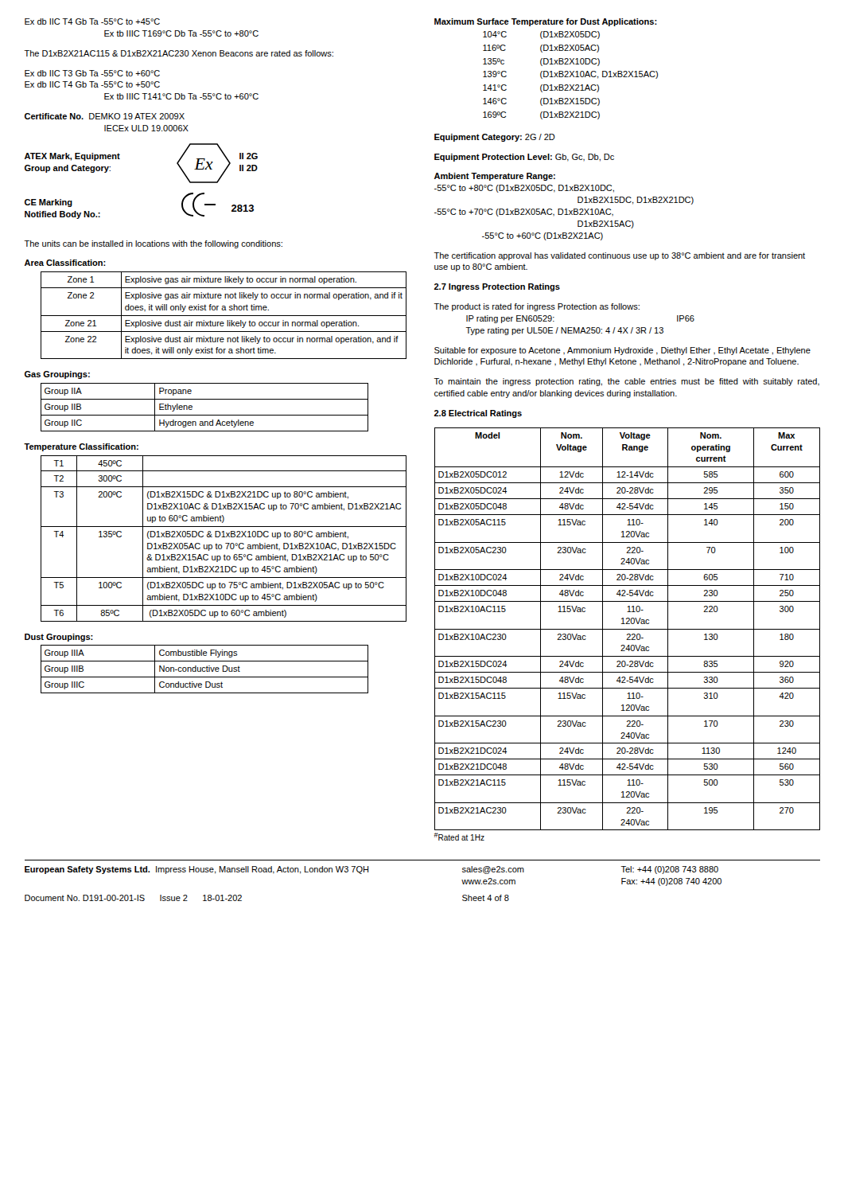Ex db IIC T4 Gb Ta -55°C to +45°C
Ex tb IIIC T169°C Db Ta -55°C to +80°C
The D1xB2X21AC115 & D1xB2X21AC230 Xenon Beacons are rated as follows:
Ex db IIC T3 Gb Ta -55°C to +60°C
Ex db IIC T4 Gb Ta -55°C to +50°C
Ex tb IIIC T141°C Db Ta -55°C to +60°C
Certificate No. DEMKO 19 ATEX 2009X
IECEx ULD 19.0006X
ATEX Mark, Equipment
Group and Category:
Ex
II 2G
II 2D
CE Marking
Notified Body No.:
2813
The units can be installed in locations with the following conditions:
Area Classification:
| Zone 1 | Explosive gas air mixture likely to occur in normal operation. |
| Zone 2 | Explosive gas air mixture not likely to occur in normal operation, and if it does, it will only exist for a short time. |
| Zone 21 | Explosive dust air mixture likely to occur in normal operation. |
| Zone 22 | Explosive dust air mixture not likely to occur in normal operation, and if it does, it will only exist for a short time. |
Gas Groupings:
| Group IIA | Propane |
| Group IIB | Ethylene |
| Group IIC | Hydrogen and Acetylene |
Temperature Classification:
| T1 | 450ºC | |
| T2 | 300ºC | |
| T3 | 200ºC | (D1xB2X15DC & D1xB2X21DC up to 80°C ambient, D1xB2X10AC & D1xB2X15AC up to 70°C ambient, D1xB2X21AC up to 60°C ambient) |
| T4 | 135ºC | (D1xB2X05DC & D1xB2X10DC up to 80°C ambient, D1xB2X05AC up to 70°C ambient, D1xB2X10AC, D1xB2X15DC & D1xB2X15AC up to 65°C ambient, D1xB2X21AC up to 50°C ambient, D1xB2X21DC up to 45°C ambient) |
| T5 | 100ºC | (D1xB2X05DC up to 75°C ambient, D1xB2X05AC up to 50°C ambient, D1xB2X10DC up to 45°C ambient) |
| T6 | 85ºC | (D1xB2X05DC up to 60°C ambient) |
Dust Groupings:
| Group IIIA | Combustible Flyings |
| Group IIIB | Non-conductive Dust |
| Group IIIC | Conductive Dust |
Maximum Surface Temperature for Dust Applications:
| 104°C | (D1xB2X05DC) |
| 116ºC | (D1xB2X05AC) |
| 135ºc | (D1xB2X10DC) |
| 139°C | (D1xB2X10AC, D1xB2X15AC) |
| 141°C | (D1xB2X21AC) |
| 146°C | (D1xB2X15DC) |
| 169ºC | (D1xB2X21DC) |
Equipment Category: 2G / 2D
Equipment Protection Level: Gb, Gc, Db, Dc
Ambient Temperature Range:
-55°C to +80°C (D1xB2X05DC, D1xB2X10DC,
D1xB2X15DC, D1xB2X21DC)
-55°C to +70°C (D1xB2X05AC, D1xB2X10AC,
D1xB2X15AC)
-55°C to +60°C (D1xB2X21AC)
The certification approval has validated continuous use up to 38°C ambient and are for transient use up to 80°C ambient.
2.7 Ingress Protection Ratings
The product is rated for ingress Protection as follows:
IP rating per EN60529: IP66
Type rating per UL50E / NEMA250: 4 / 4X / 3R / 13
Suitable for exposure to Acetone , Ammonium Hydroxide , Diethyl Ether , Ethyl Acetate , Ethylene Dichloride , Furfural, n-hexane , Methyl Ethyl Ketone , Methanol , 2-NitroPropane and Toluene.
To maintain the ingress protection rating, the cable entries must be fitted with suitably rated, certified cable entry and/or blanking devices during installation.
2.8 Electrical Ratings
| Model | Nom. Voltage | Voltage Range | Nom. operating current | Max Current |
| --- | --- | --- | --- | --- |
| D1xB2X05DC012 | 12Vdc | 12-14Vdc | 585 | 600 |
| D1xB2X05DC024 | 24Vdc | 20-28Vdc | 295 | 350 |
| D1xB2X05DC048 | 48Vdc | 42-54Vdc | 145 | 150 |
| D1xB2X05AC115 | 115Vac | 110- 120Vac | 140 | 200 |
| D1xB2X05AC230 | 230Vac | 220- 240Vac | 70 | 100 |
| D1xB2X10DC024 | 24Vdc | 20-28Vdc | 605 | 710 |
| D1xB2X10DC048 | 48Vdc | 42-54Vdc | 230 | 250 |
| D1xB2X10AC115 | 115Vac | 110- 120Vac | 220 | 300 |
| D1xB2X10AC230 | 230Vac | 220- 240Vac | 130 | 180 |
| D1xB2X15DC024 | 24Vdc | 20-28Vdc | 835 | 920 |
| D1xB2X15DC048 | 48Vdc | 42-54Vdc | 330 | 360 |
| D1xB2X15AC115 | 115Vac | 110- 120Vac | 310 | 420 |
| D1xB2X15AC230 | 230Vac | 220- 240Vac | 170 | 230 |
| D1xB2X21DC024 | 24Vdc | 20-28Vdc | 1130 | 1240 |
| D1xB2X21DC048 | 48Vdc | 42-54Vdc | 530 | 560 |
| D1xB2X21AC115 | 115Vac | 110- 120Vac | 500 | 530 |
| D1xB2X21AC230 | 230Vac | 220- 240Vac | 195 | 270 |
#Rated at 1Hz
European Safety Systems Ltd. Impress House, Mansell Road, Acton, London W3 7QH
sales@e2s.com
www.e2s.com
Tel: +44 (0)208 743 8880
Fax: +44 (0)208 740 4200
Document No. D191-00-201-IS Issue 2 18-01-202
Sheet 4 of 8